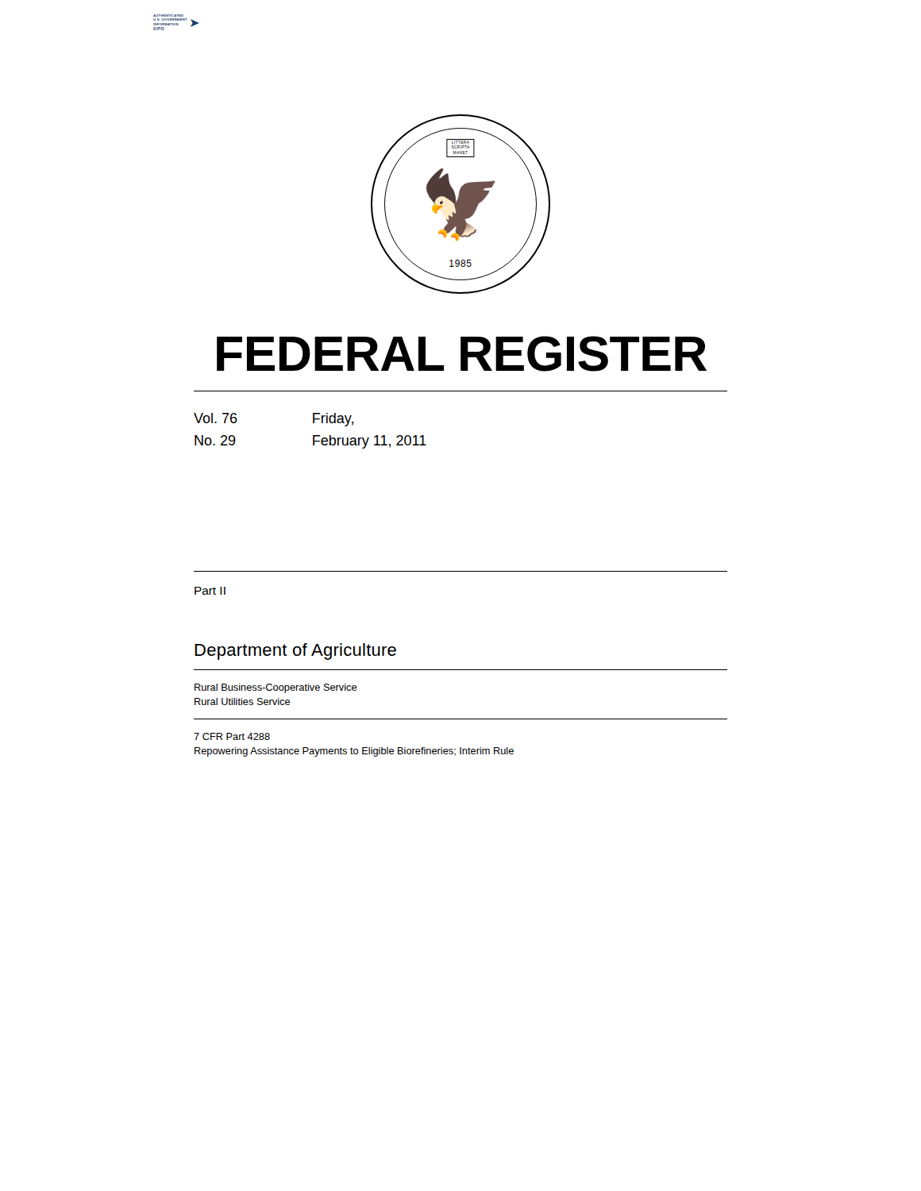AUTHENTICATED
U.S. GOVERNMENT
INFORMATION
GPO
➤
LITTERA
SCRIPTA
MANET
🦅
1985
FEDERAL REGISTER
| Vol. 76 | Friday, |
| No. 29 | February 11, 2011 |
Part II
Department of Agriculture
Rural Business-Cooperative Service
Rural Utilities Service
7 CFR Part 4288
Repowering Assistance Payments to Eligible Biorefineries; Interim Rule